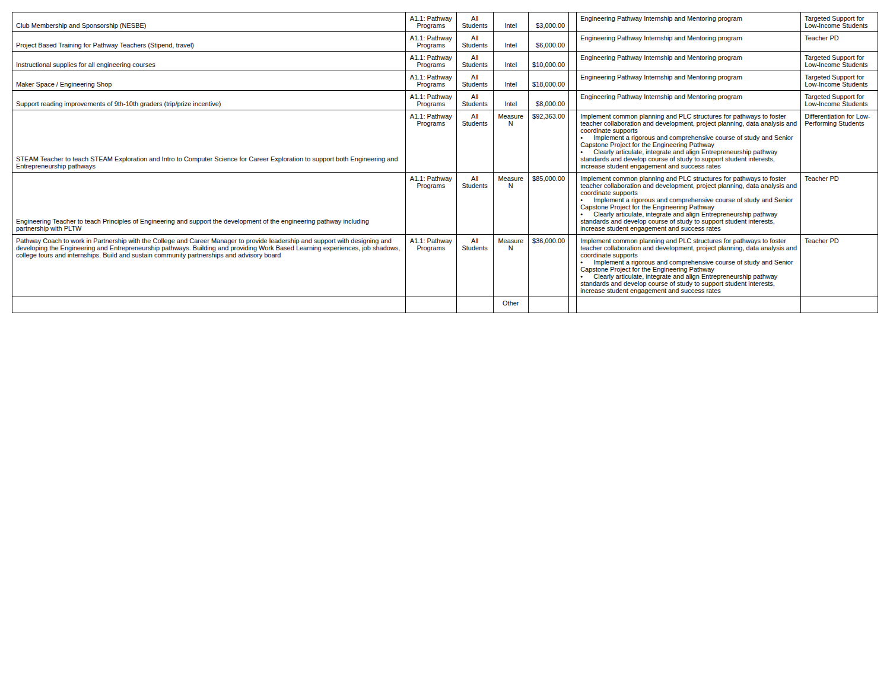| Club Membership and Sponsorship (NESBE) | A1.1: Pathway Programs | All Students | Intel | $3,000.00 | | Engineering Pathway Internship and Mentoring program | Targeted Support for Low-Income Students |
| Project Based Training for Pathway Teachers (Stipend, travel) | A1.1: Pathway Programs | All Students | Intel | $6,000.00 | | Engineering Pathway Internship and Mentoring program | Teacher PD |
| Instructional supplies for all engineering courses | A1.1: Pathway Programs | All Students | Intel | $10,000.00 | | Engineering Pathway Internship and Mentoring program | Targeted Support for Low-Income Students |
| Maker Space / Engineering Shop | A1.1: Pathway Programs | All Students | Intel | $18,000.00 | | Engineering Pathway Internship and Mentoring program | Targeted Support for Low-Income Students |
| Support reading improvements of 9th-10th graders (trip/prize incentive) | A1.1: Pathway Programs | All Students | Intel | $8,000.00 | | Engineering Pathway Internship and Mentoring program | Targeted Support for Low-Income Students |
| STEAM Teacher to teach STEAM Exploration and Intro to Computer Science for Career Exploration to support both Engineering and Entrepreneurship pathways | A1.1: Pathway Programs | All Students | Measure N | $92,363.00 | | Implement common planning and PLC structures for pathways to foster teacher collaboration and development, project planning, data analysis and coordinate supports • Implement a rigorous and comprehensive course of study and Senior Capstone Project for the Engineering Pathway • Clearly articulate, integrate and align Entrepreneurship pathway standards and develop course of study to support student interests, increase student engagement and success rates | Differentiation for Low-Performing Students |
| Engineering Teacher to teach Principles of Engineering and support the development of the engineering pathway including partnership with PLTW | A1.1: Pathway Programs | All Students | Measure N | $85,000.00 | | Implement common planning and PLC structures for pathways to foster teacher collaboration and development, project planning, data analysis and coordinate supports • Implement a rigorous and comprehensive course of study and Senior Capstone Project for the Engineering Pathway • Clearly articulate, integrate and align Entrepreneurship pathway standards and develop course of study to support student interests, increase student engagement and success rates | Teacher PD |
| Pathway Coach to work in Partnership with the College and Career Manager to provide leadership and support with designing and developing the Engineering and Entrepreneurship pathways. Building and providing Work Based Learning experiences, job shadows, college tours and internships. Build and sustain community partnerships and advisory board | A1.1: Pathway Programs | All Students | Measure N | $36,000.00 | | Implement common planning and PLC structures for pathways to foster teacher collaboration and development, project planning, data analysis and coordinate supports • Implement a rigorous and comprehensive course of study and Senior Capstone Project for the Engineering Pathway • Clearly articulate, integrate and align Entrepreneurship pathway standards and develop course of study to support student interests, increase student engagement and success rates | Teacher PD |
| | | | Other | | | | |